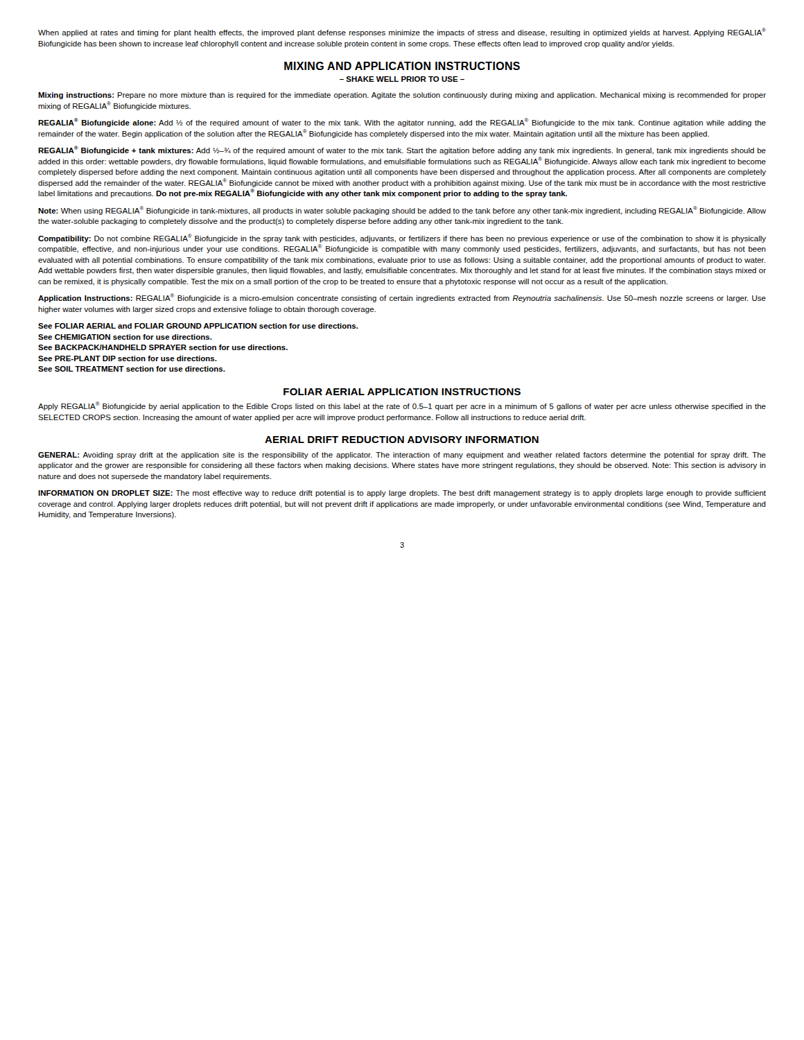When applied at rates and timing for plant health effects, the improved plant defense responses minimize the impacts of stress and disease, resulting in optimized yields at harvest. Applying REGALIA® Biofungicide has been shown to increase leaf chlorophyll content and increase soluble protein content in some crops. These effects often lead to improved crop quality and/or yields.
MIXING AND APPLICATION INSTRUCTIONS
– SHAKE WELL PRIOR TO USE –
Mixing instructions: Prepare no more mixture than is required for the immediate operation. Agitate the solution continuously during mixing and application. Mechanical mixing is recommended for proper mixing of REGALIA® Biofungicide mixtures.
REGALIA® Biofungicide alone: Add ½ of the required amount of water to the mix tank. With the agitator running, add the REGALIA® Biofungicide to the mix tank. Continue agitation while adding the remainder of the water. Begin application of the solution after the REGALIA® Biofungicide has completely dispersed into the mix water. Maintain agitation until all the mixture has been applied.
REGALIA® Biofungicide + tank mixtures: Add ½–¾ of the required amount of water to the mix tank. Start the agitation before adding any tank mix ingredients. In general, tank mix ingredients should be added in this order: wettable powders, dry flowable formulations, liquid flowable formulations, and emulsifiable formulations such as REGALIA® Biofungicide. Always allow each tank mix ingredient to become completely dispersed before adding the next component. Maintain continuous agitation until all components have been dispersed and throughout the application process. After all components are completely dispersed add the remainder of the water. REGALIA® Biofungicide cannot be mixed with another product with a prohibition against mixing. Use of the tank mix must be in accordance with the most restrictive label limitations and precautions. Do not pre-mix REGALIA® Biofungicide with any other tank mix component prior to adding to the spray tank.
Note: When using REGALIA® Biofungicide in tank-mixtures, all products in water soluble packaging should be added to the tank before any other tank-mix ingredient, including REGALIA® Biofungicide. Allow the water-soluble packaging to completely dissolve and the product(s) to completely disperse before adding any other tank-mix ingredient to the tank.
Compatibility: Do not combine REGALIA® Biofungicide in the spray tank with pesticides, adjuvants, or fertilizers if there has been no previous experience or use of the combination to show it is physically compatible, effective, and non-injurious under your use conditions. REGALIA® Biofungicide is compatible with many commonly used pesticides, fertilizers, adjuvants, and surfactants, but has not been evaluated with all potential combinations. To ensure compatibility of the tank mix combinations, evaluate prior to use as follows: Using a suitable container, add the proportional amounts of product to water. Add wettable powders first, then water dispersible granules, then liquid flowables, and lastly, emulsifiable concentrates. Mix thoroughly and let stand for at least five minutes. If the combination stays mixed or can be remixed, it is physically compatible. Test the mix on a small portion of the crop to be treated to ensure that a phytotoxic response will not occur as a result of the application.
Application Instructions: REGALIA® Biofungicide is a micro-emulsion concentrate consisting of certain ingredients extracted from Reynoutria sachalinensis. Use 50–mesh nozzle screens or larger. Use higher water volumes with larger sized crops and extensive foliage to obtain thorough coverage.
See FOLIAR AERIAL and FOLIAR GROUND APPLICATION section for use directions.
See CHEMIGATION section for use directions.
See BACKPACK/HANDHELD SPRAYER section for use directions.
See PRE-PLANT DIP section for use directions.
See SOIL TREATMENT section for use directions.
FOLIAR AERIAL APPLICATION INSTRUCTIONS
Apply REGALIA® Biofungicide by aerial application to the Edible Crops listed on this label at the rate of 0.5–1 quart per acre in a minimum of 5 gallons of water per acre unless otherwise specified in the SELECTED CROPS section. Increasing the amount of water applied per acre will improve product performance. Follow all instructions to reduce aerial drift.
AERIAL DRIFT REDUCTION ADVISORY INFORMATION
GENERAL: Avoiding spray drift at the application site is the responsibility of the applicator. The interaction of many equipment and weather related factors determine the potential for spray drift. The applicator and the grower are responsible for considering all these factors when making decisions. Where states have more stringent regulations, they should be observed. Note: This section is advisory in nature and does not supersede the mandatory label requirements.
INFORMATION ON DROPLET SIZE: The most effective way to reduce drift potential is to apply large droplets. The best drift management strategy is to apply droplets large enough to provide sufficient coverage and control. Applying larger droplets reduces drift potential, but will not prevent drift if applications are made improperly, or under unfavorable environmental conditions (see Wind, Temperature and Humidity, and Temperature Inversions).
3